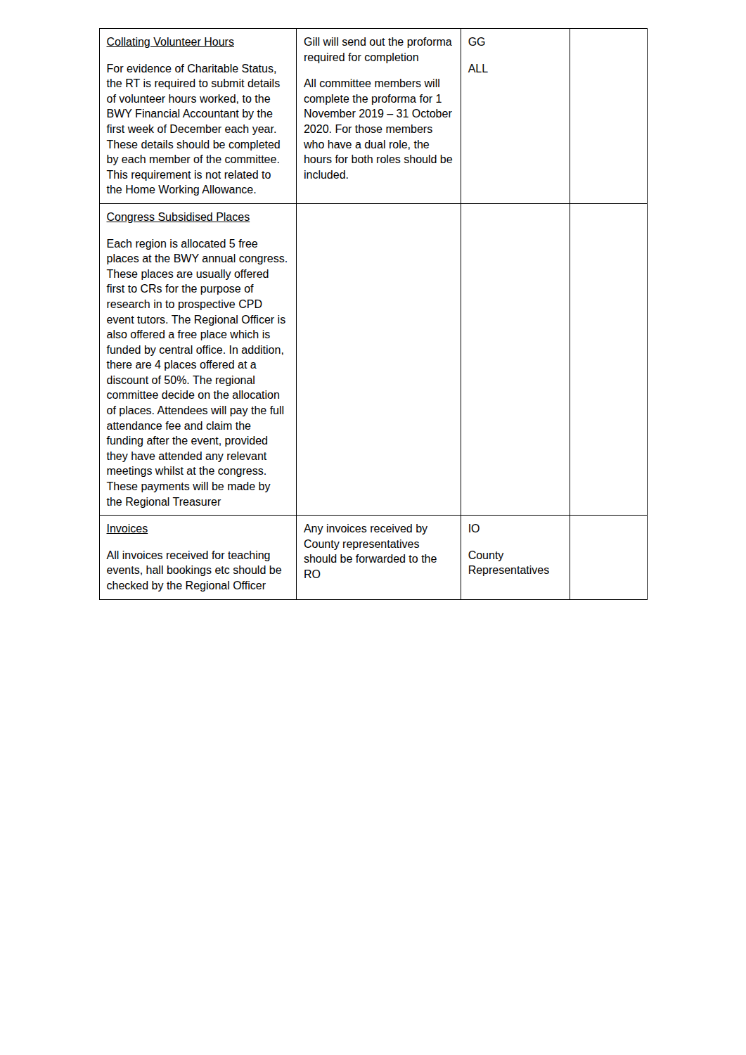| Collating Volunteer Hours For evidence of Charitable Status, the RT is required to submit details of volunteer hours worked, to the BWY Financial Accountant by the first week of December each year. These details should be completed by each member of the committee. This requirement is not related to the Home Working Allowance. | Gill will send out the proforma required for completion All committee members will complete the proforma for 1 November 2019 – 31 October 2020. For those members who have a dual role, the hours for both roles should be included. | GG ALL | |
| Congress Subsidised Places Each region is allocated 5 free places at the BWY annual congress. These places are usually offered first to CRs for the purpose of research in to prospective CPD event tutors. The Regional Officer is also offered a free place which is funded by central office. In addition, there are 4 places offered at a discount of 50%. The regional committee decide on the allocation of places. Attendees will pay the full attendance fee and claim the funding after the event, provided they have attended any relevant meetings whilst at the congress. These payments will be made by the Regional Treasurer | | | |
| Invoices All invoices received for teaching events, hall bookings etc should be checked by the Regional Officer | Any invoices received by County representatives should be forwarded to the RO | IO County Representatives | |